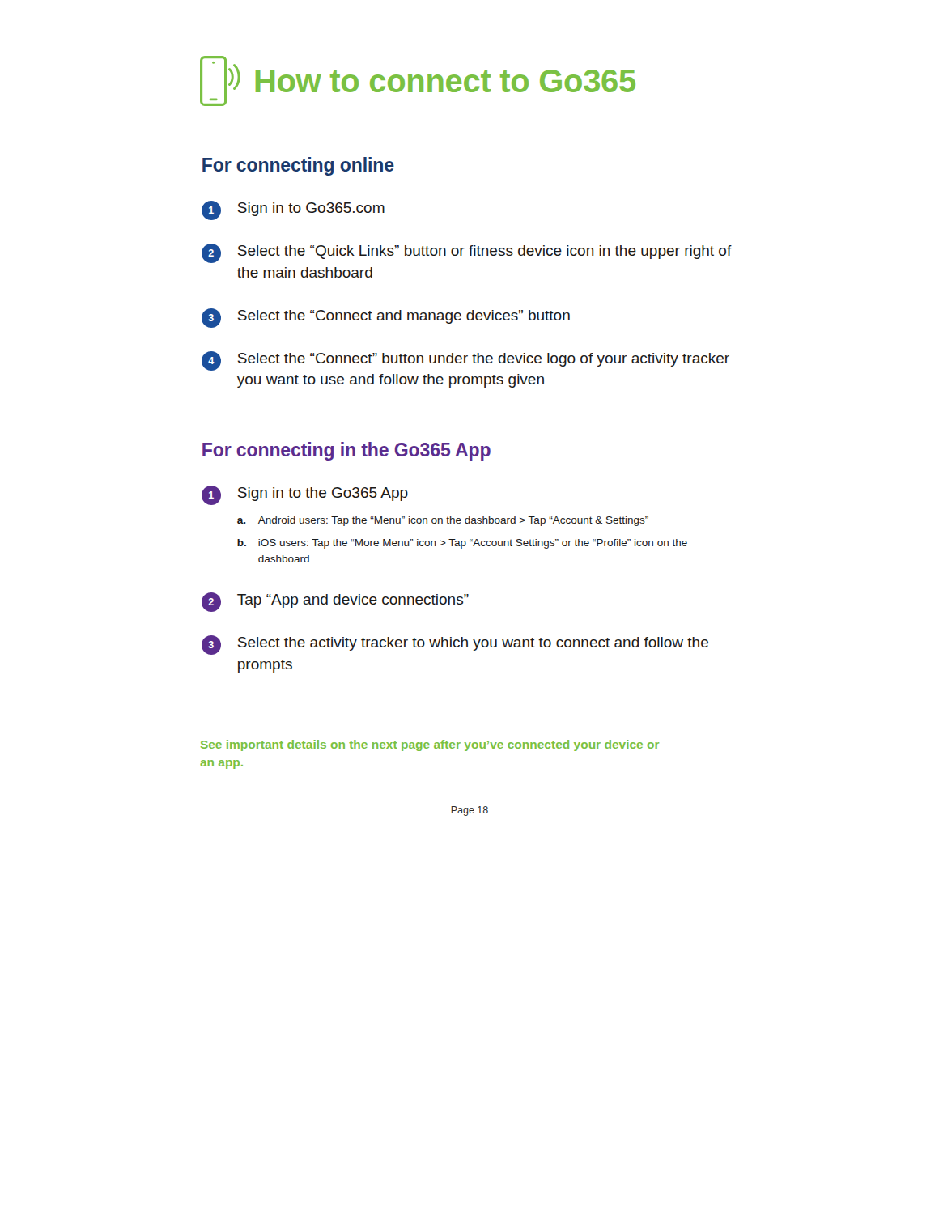How to connect to Go365
For connecting online
1 Sign in to Go365.com
2 Select the “Quick Links” button or fitness device icon in the upper right of the main dashboard
3 Select the “Connect and manage devices” button
4 Select the “Connect” button under the device logo of your activity tracker you want to use and follow the prompts given
For connecting in the Go365 App
1 Sign in to the Go365 App
a. Android users: Tap the “Menu” icon on the dashboard > Tap “Account & Settings”
b. iOS users: Tap the “More Menu” icon > Tap “Account Settings” or the “Profile” icon on the dashboard
2 Tap “App and device connections”
3 Select the activity tracker to which you want to connect and follow the prompts
See important details on the next page after you’ve connected your device or an app.
Page 18